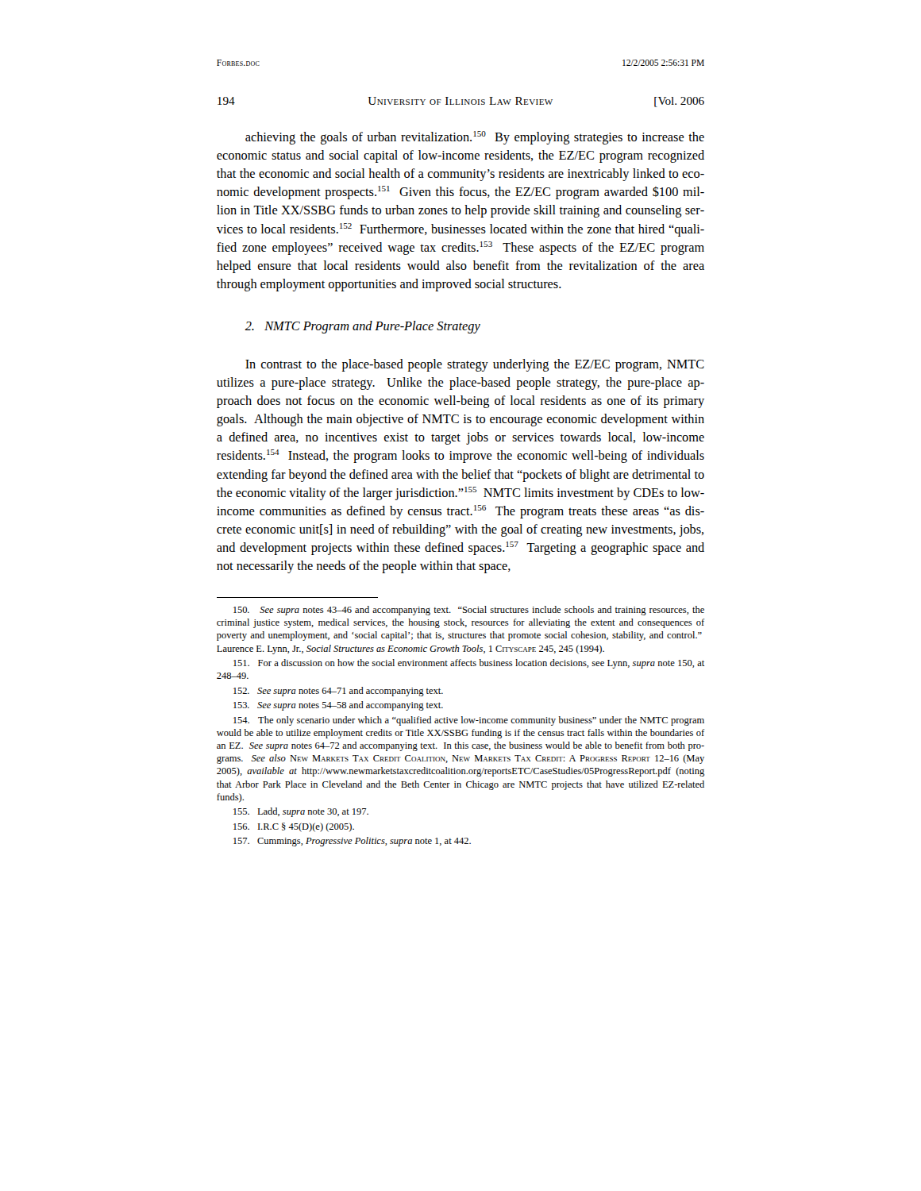Forbes.doc 12/2/2005 2:56:31 PM
194 University of Illinois Law Review [Vol. 2006
achieving the goals of urban revitalization.150 By employing strategies to increase the economic status and social capital of low-income residents, the EZ/EC program recognized that the economic and social health of a community’s residents are inextricably linked to economic development prospects.151 Given this focus, the EZ/EC program awarded $100 million in Title XX/SSBG funds to urban zones to help provide skill training and counseling services to local residents.152 Furthermore, businesses located within the zone that hired “qualified zone employees” received wage tax credits.153 These aspects of the EZ/EC program helped ensure that local residents would also benefit from the revitalization of the area through employment opportunities and improved social structures.
2. NMTC Program and Pure-Place Strategy
In contrast to the place-based people strategy underlying the EZ/EC program, NMTC utilizes a pure-place strategy. Unlike the place-based people strategy, the pure-place approach does not focus on the economic well-being of local residents as one of its primary goals. Although the main objective of NMTC is to encourage economic development within a defined area, no incentives exist to target jobs or services towards local, low-income residents.154 Instead, the program looks to improve the economic well-being of individuals extending far beyond the defined area with the belief that “pockets of blight are detrimental to the economic vitality of the larger jurisdiction.”155 NMTC limits investment by CDEs to low-income communities as defined by census tract.156 The program treats these areas “as discrete economic unit[s] in need of rebuilding” with the goal of creating new investments, jobs, and development projects within these defined spaces.157 Targeting a geographic space and not necessarily the needs of the people within that space,
150. See supra notes 43–46 and accompanying text. “Social structures include schools and training resources, the criminal justice system, medical services, the housing stock, resources for alleviating the extent and consequences of poverty and unemployment, and ‘social capital’; that is, structures that promote social cohesion, stability, and control.” Laurence E. Lynn, Jr., Social Structures as Economic Growth Tools, 1 Cityscape 245, 245 (1994).
151. For a discussion on how the social environment affects business location decisions, see Lynn, supra note 150, at 248–49.
152. See supra notes 64–71 and accompanying text.
153. See supra notes 54–58 and accompanying text.
154. The only scenario under which a “qualified active low-income community business” under the NMTC program would be able to utilize employment credits or Title XX/SSBG funding is if the census tract falls within the boundaries of an EZ. See supra notes 64–72 and accompanying text. In this case, the business would be able to benefit from both programs. See also New Markets Tax Credit Coalition, New Markets Tax Credit: A Progress Report 12–16 (May 2005), available at http://www.newmarketstaxcreditcoalition.org/reportsETC/CaseStudies/05ProgressReport.pdf (noting that Arbor Park Place in Cleveland and the Beth Center in Chicago are NMTC projects that have utilized EZ-related funds).
155. Ladd, supra note 30, at 197.
156. I.R.C § 45(D)(e) (2005).
157. Cummings, Progressive Politics, supra note 1, at 442.